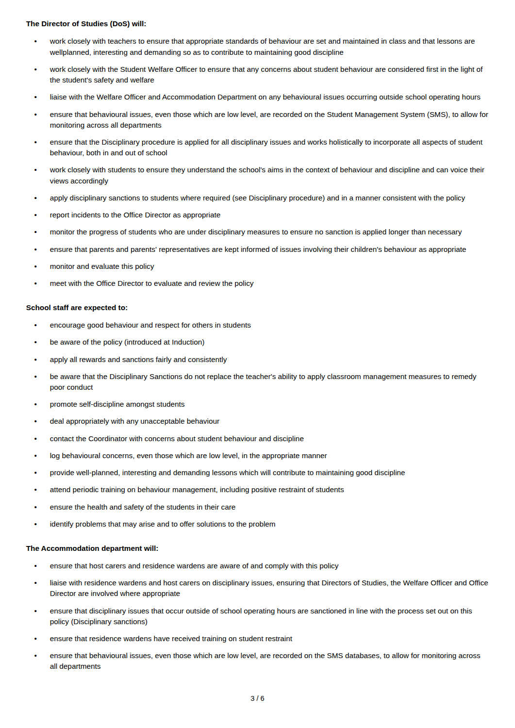The Director of Studies (DoS) will:
work closely with teachers to ensure that appropriate standards of behaviour are set and maintained in class and that lessons are wellplanned, interesting and demanding so as to contribute to maintaining good discipline
work closely with the Student Welfare Officer to ensure that any concerns about student behaviour are considered first in the light of the student's safety and welfare
liaise with the Welfare Officer and Accommodation Department on any behavioural issues occurring outside school operating hours
ensure that behavioural issues, even those which are low level, are recorded on the Student Management System (SMS), to allow for monitoring across all departments
ensure that the Disciplinary procedure is applied for all disciplinary issues and works holistically to incorporate all aspects of student behaviour, both in and out of school
work closely with students to ensure they understand the school's aims in the context of behaviour and discipline and can voice their views accordingly
apply disciplinary sanctions to students where required (see Disciplinary procedure) and in a manner consistent with the policy
report incidents to the Office Director as appropriate
monitor the progress of students who are under disciplinary measures to ensure no sanction is applied longer than necessary
ensure that parents and parents' representatives are kept informed of issues involving their children's behaviour as appropriate
monitor and evaluate this policy
meet with the Office Director to evaluate and review the policy
School staff are expected to:
encourage good behaviour and respect for others in students
be aware of the policy (introduced at Induction)
apply all rewards and sanctions fairly and consistently
be aware that the Disciplinary Sanctions do not replace the teacher's ability to apply classroom management measures to remedy poor conduct
promote self-discipline amongst students
deal appropriately with any unacceptable behaviour
contact the Coordinator with concerns about student behaviour and discipline
log behavioural concerns, even those which are low level, in the appropriate manner
provide well-planned, interesting and demanding lessons which will contribute to maintaining good discipline
attend periodic training on behaviour management, including positive restraint of students
ensure the health and safety of the students in their care
identify problems that may arise and to offer solutions to the problem
The Accommodation department will:
ensure that host carers and residence wardens are aware of and comply with this policy
liaise with residence wardens and host carers on disciplinary issues, ensuring that Directors of Studies, the Welfare Officer and Office Director are involved where appropriate
ensure that disciplinary issues that occur outside of school operating hours are sanctioned in line with the process set out on this policy (Disciplinary sanctions)
ensure that residence wardens have received training on student restraint
ensure that behavioural issues, even those which are low level, are recorded on the SMS databases, to allow for monitoring across all departments
3 / 6